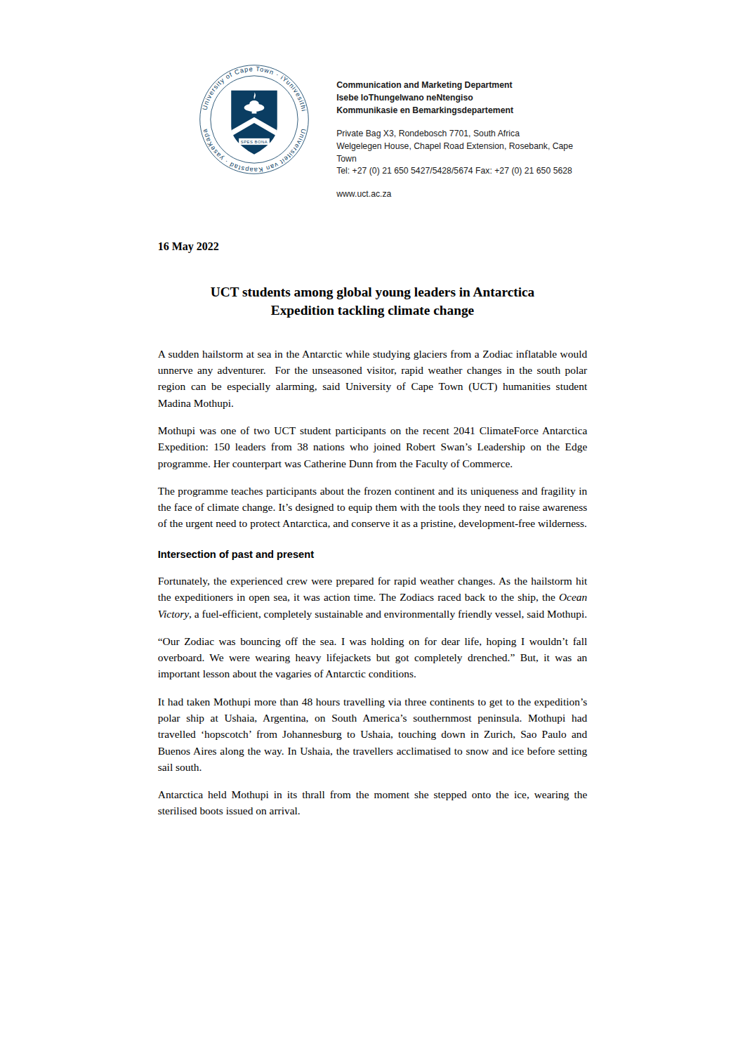University of Cape Town · iYunivesithi Universiteit van Kaapstad · yaseKapa SPES BONA
Communication and Marketing Department
Isebe loThungelwano neNtengiso
Kommunikasie en Bemarkingsdepartement
Private Bag X3, Rondebosch 7701, South Africa
Welgelegen House, Chapel Road Extension, Rosebank, Cape Town
Tel: +27 (0) 21 650 5427/5428/5674 Fax: +27 (0) 21 650 5628
www.uct.ac.za
16 May 2022
UCT students among global young leaders in Antarctica Expedition tackling climate change
A sudden hailstorm at sea in the Antarctic while studying glaciers from a Zodiac inflatable would unnerve any adventurer. For the unseasoned visitor, rapid weather changes in the south polar region can be especially alarming, said University of Cape Town (UCT) humanities student Madina Mothupi.
Mothupi was one of two UCT student participants on the recent 2041 ClimateForce Antarctica Expedition: 150 leaders from 38 nations who joined Robert Swan’s Leadership on the Edge programme. Her counterpart was Catherine Dunn from the Faculty of Commerce.
The programme teaches participants about the frozen continent and its uniqueness and fragility in the face of climate change. It’s designed to equip them with the tools they need to raise awareness of the urgent need to protect Antarctica, and conserve it as a pristine, development-free wilderness.
Intersection of past and present
Fortunately, the experienced crew were prepared for rapid weather changes. As the hailstorm hit the expeditioners in open sea, it was action time. The Zodiacs raced back to the ship, the Ocean Victory, a fuel-efficient, completely sustainable and environmentally friendly vessel, said Mothupi.
“Our Zodiac was bouncing off the sea. I was holding on for dear life, hoping I wouldn’t fall overboard. We were wearing heavy lifejackets but got completely drenched.” But, it was an important lesson about the vagaries of Antarctic conditions.
It had taken Mothupi more than 48 hours travelling via three continents to get to the expedition’s polar ship at Ushaia, Argentina, on South America’s southernmost peninsula. Mothupi had travelled ‘hopscotch’ from Johannesburg to Ushaia, touching down in Zurich, Sao Paulo and Buenos Aires along the way. In Ushaia, the travellers acclimatised to snow and ice before setting sail south.
Antarctica held Mothupi in its thrall from the moment she stepped onto the ice, wearing the sterilised boots issued on arrival.